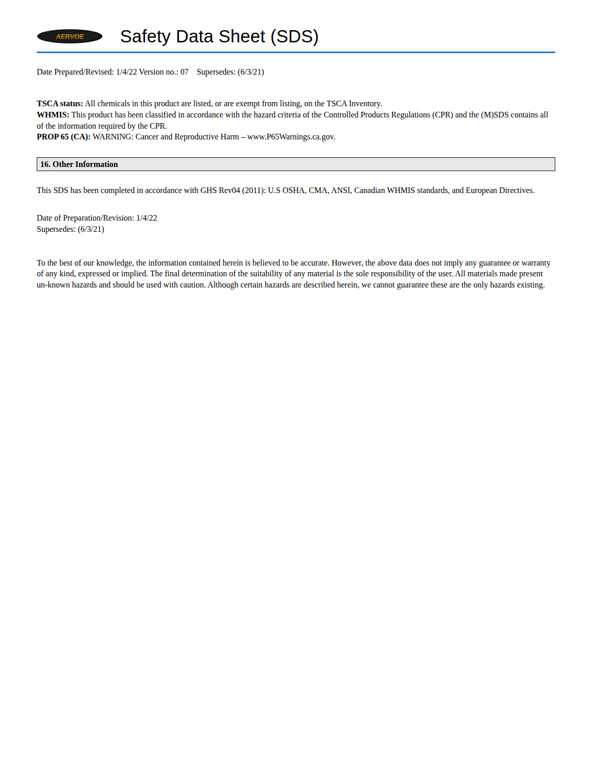AERVOE
Safety Data Sheet (SDS)
Date Prepared/Revised: 1/4/22 Version no.: 07 Supersedes: (6/3/21)
TSCA status: All chemicals in this product are listed, or are exempt from listing, on the TSCA Inventory.
WHMIS: This product has been classified in accordance with the hazard criteria of the Controlled Products Regulations (CPR) and the (M)SDS contains all of the information required by the CPR.
PROP 65 (CA): WARNING: Cancer and Reproductive Harm – www.P65Warnings.ca.gov.
16. Other Information
This SDS has been completed in accordance with GHS Rev04 (2011): U.S OSHA, CMA, ANSI, Canadian WHMIS standards, and European Directives.
Date of Preparation/Revision: 1/4/22
Supersedes: (6/3/21)
To the best of our knowledge, the information contained herein is believed to be accurate. However, the above data does not imply any guarantee or warranty of any kind, expressed or implied. The final determination of the suitability of any material is the sole responsibility of the user. All materials made present un-known hazards and should be used with caution. Although certain hazards are described herein, we cannot guarantee these are the only hazards existing.